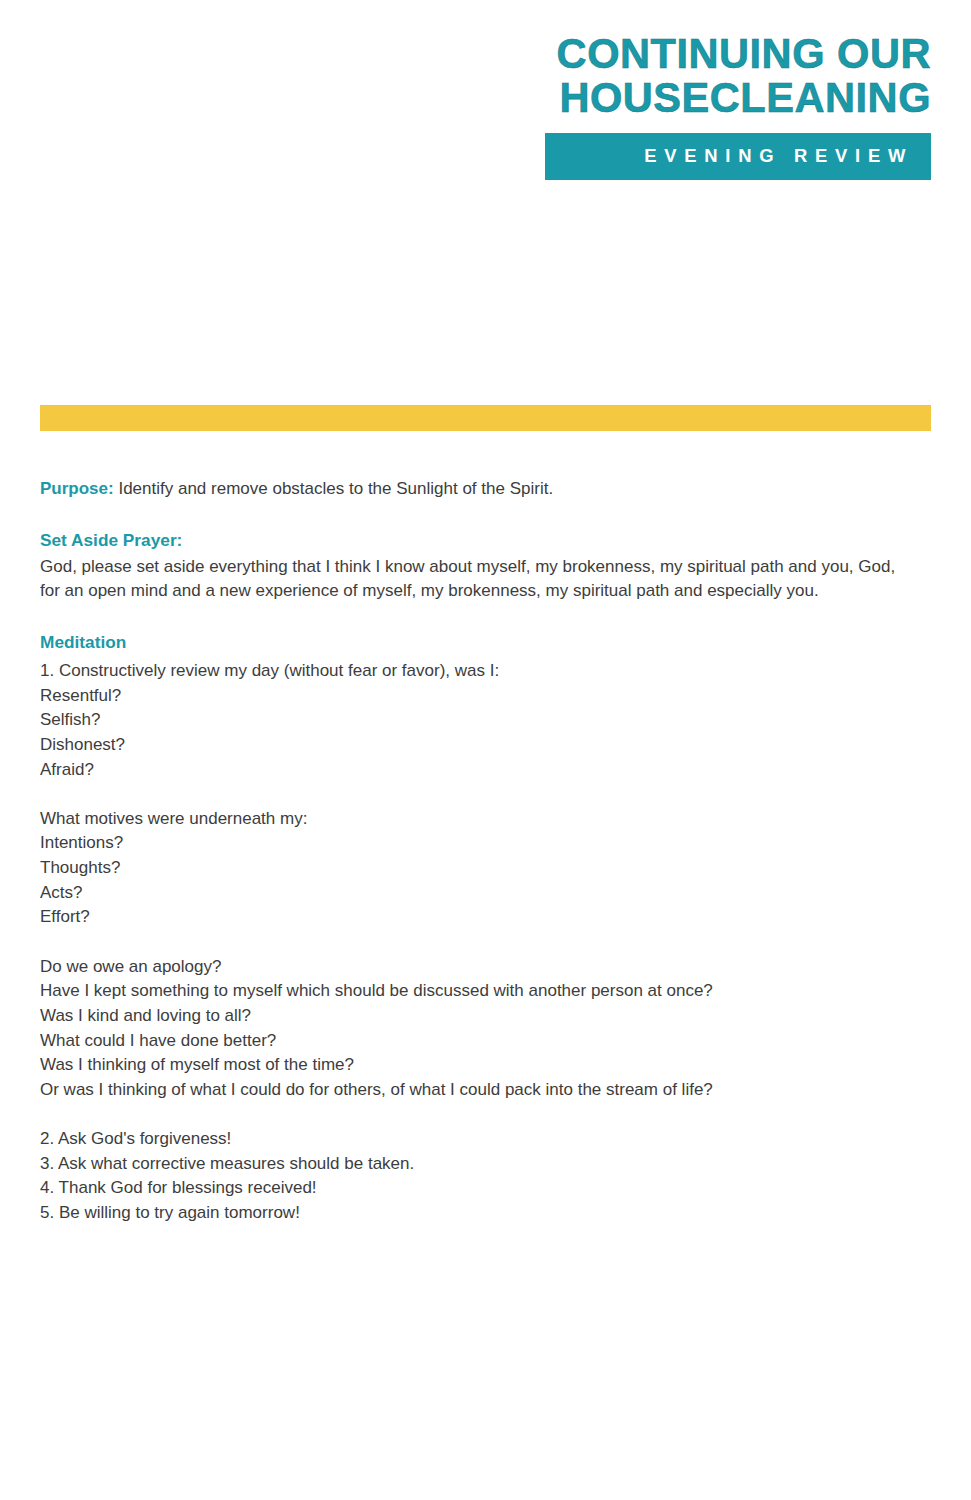Continuing Our
Housecleaning
Evening Review
Purpose: Identify and remove obstacles to the Sunlight of the Spirit.
Set Aside Prayer:
God, please set aside everything that I think I know about myself, my brokenness, my spiritual path and you, God,
for an open mind and a new experience of myself, my brokenness, my spiritual path and especially you.
Meditation
Constructively review my day (without fear or favor), was I:
Resentful?
Selfish?
Dishonest?
Afraid?
What motives were underneath my:
Intentions?
Thoughts?
Acts?
Effort?
Do we owe an apology?
Have I kept something to myself which should be discussed with another person at once?
Was I kind and loving to all?
What could I have done better?
Was I thinking of myself most of the time?
Or was I thinking of what I could do for others, of what I could pack into the stream of life?
Ask God's forgiveness!
Ask what corrective measures should be taken.
Thank God for blessings received!
Be willing to try again tomorrow!